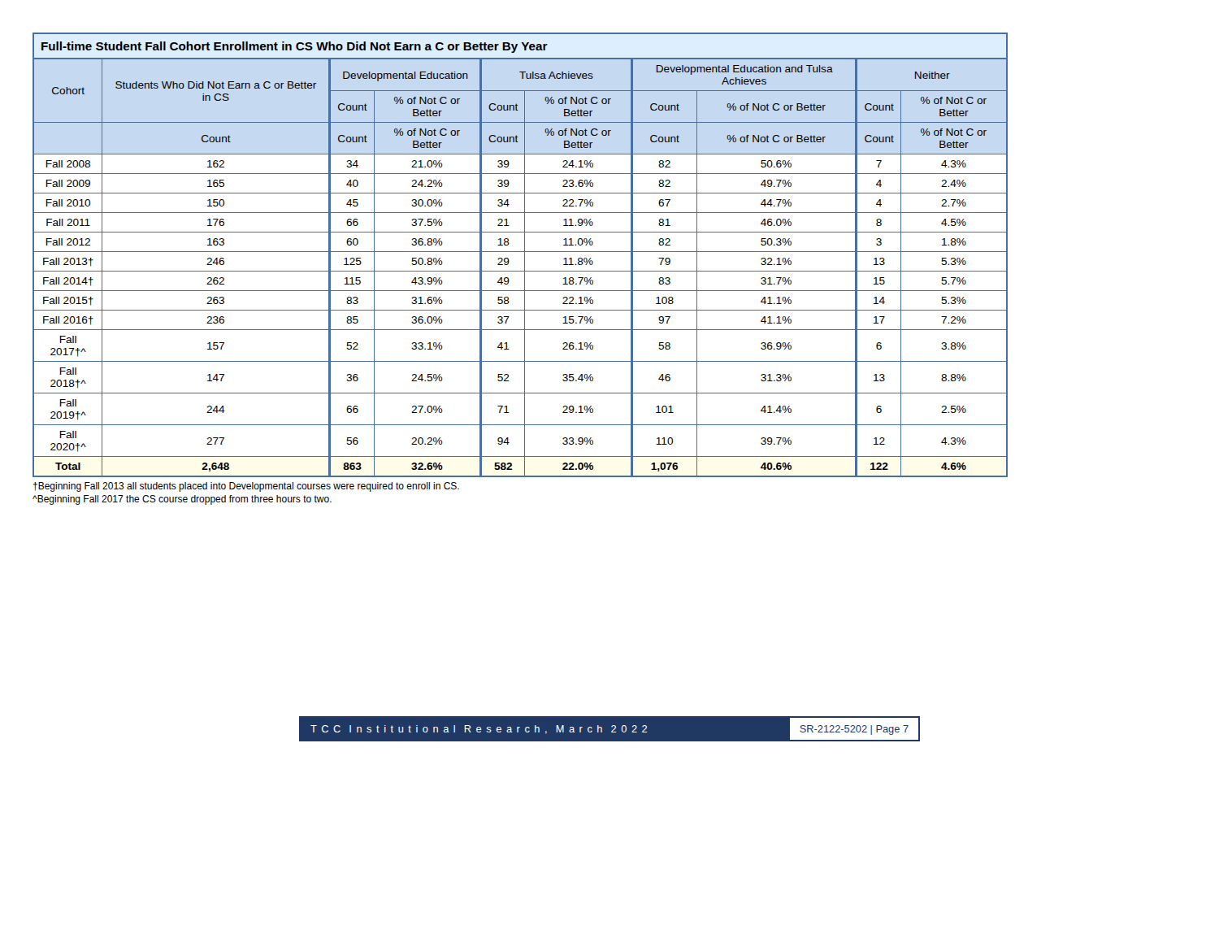Full-time Student Fall Cohort Enrollment in CS Who Did Not Earn a C or Better By Year
| Cohort | Students Who Did Not Earn a C or Better in CS | Developmental Education | Tulsa Achieves | Developmental Education and Tulsa Achieves | Neither |
| --- | --- | --- | --- | --- | --- |
| Count | % of Not C or Better | Count | % of Not C or Better | Count | % of Not C or Better | Count | % of Not C or Better |
| | Count | Count | % of Not C or Better | Count | % of Not C or Better | Count | % of Not C or Better | Count | % of Not C or Better |
| Fall 2008 | 162 | 34 | 21.0% | 39 | 24.1% | 82 | 50.6% | 7 | 4.3% |
| Fall 2009 | 165 | 40 | 24.2% | 39 | 23.6% | 82 | 49.7% | 4 | 2.4% |
| Fall 2010 | 150 | 45 | 30.0% | 34 | 22.7% | 67 | 44.7% | 4 | 2.7% |
| Fall 2011 | 176 | 66 | 37.5% | 21 | 11.9% | 81 | 46.0% | 8 | 4.5% |
| Fall 2012 | 163 | 60 | 36.8% | 18 | 11.0% | 82 | 50.3% | 3 | 1.8% |
| Fall 2013† | 246 | 125 | 50.8% | 29 | 11.8% | 79 | 32.1% | 13 | 5.3% |
| Fall 2014† | 262 | 115 | 43.9% | 49 | 18.7% | 83 | 31.7% | 15 | 5.7% |
| Fall 2015† | 263 | 83 | 31.6% | 58 | 22.1% | 108 | 41.1% | 14 | 5.3% |
| Fall 2016† | 236 | 85 | 36.0% | 37 | 15.7% | 97 | 41.1% | 17 | 7.2% |
| Fall 2017†^ | 157 | 52 | 33.1% | 41 | 26.1% | 58 | 36.9% | 6 | 3.8% |
| Fall 2018†^ | 147 | 36 | 24.5% | 52 | 35.4% | 46 | 31.3% | 13 | 8.8% |
| Fall 2019†^ | 244 | 66 | 27.0% | 71 | 29.1% | 101 | 41.4% | 6 | 2.5% |
| Fall 2020†^ | 277 | 56 | 20.2% | 94 | 33.9% | 110 | 39.7% | 12 | 4.3% |
| Total | 2,648 | 863 | 32.6% | 582 | 22.0% | 1,076 | 40.6% | 122 | 4.6% |
†Beginning Fall 2013 all students placed into Developmental courses were required to enroll in CS.
^Beginning Fall 2017 the CS course dropped from three hours to two.
T C C I n s t i t u t i o n a l R e s e a r c h , M a r c h 2 0 2 2
SR-2122-5202 | Page 7